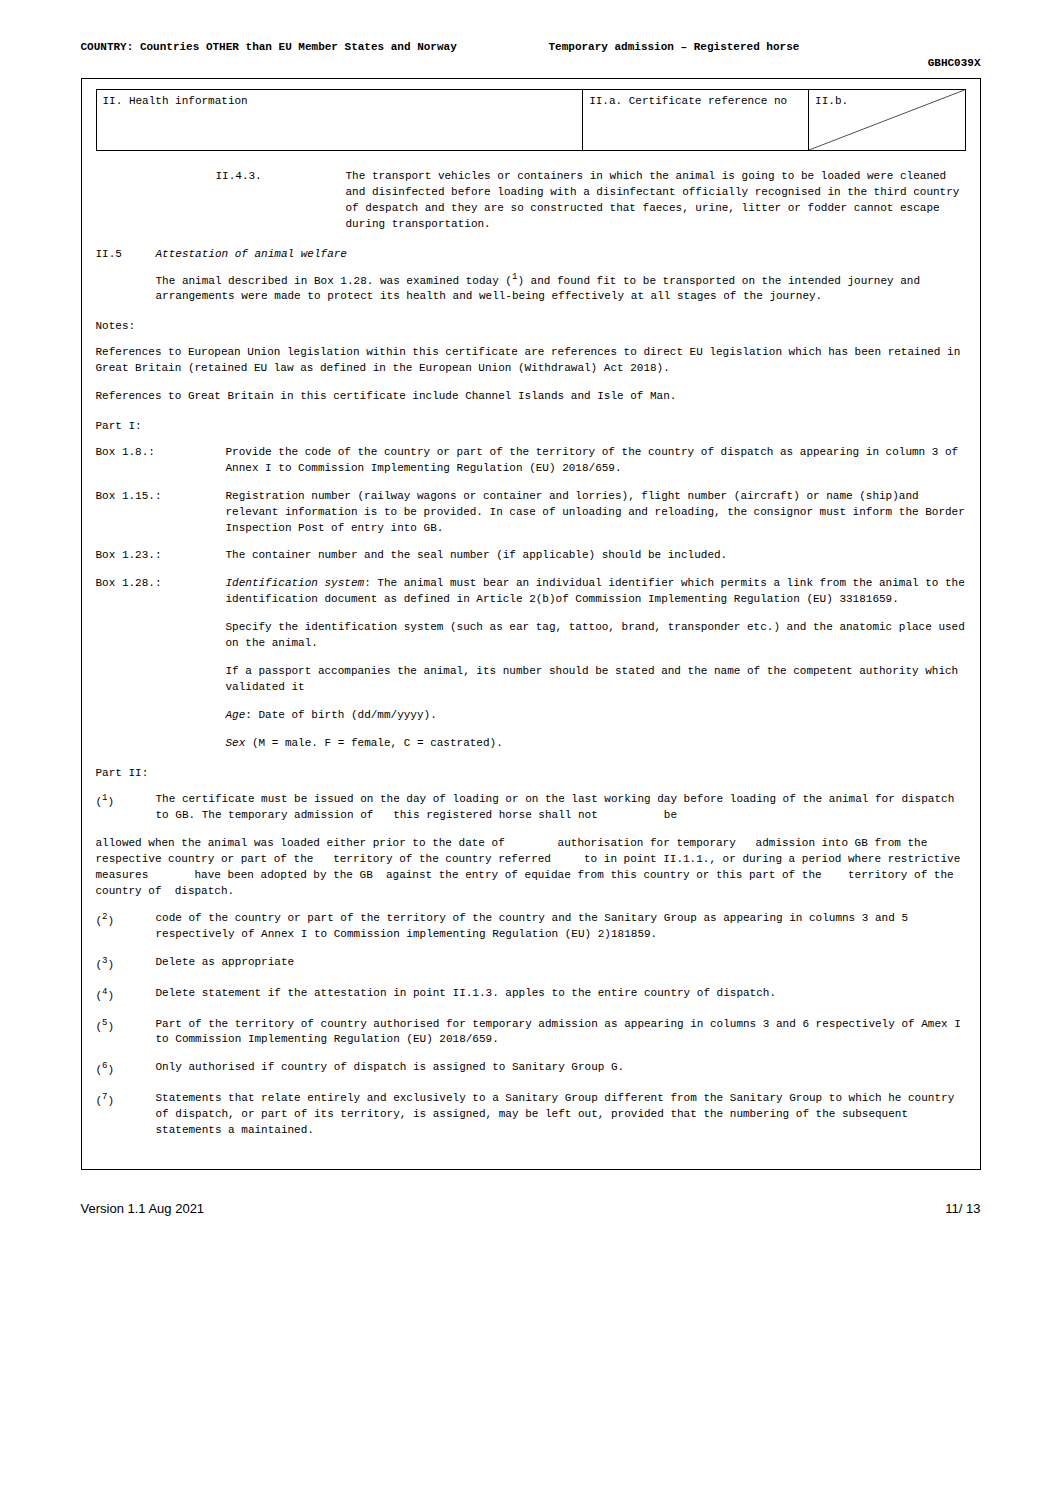COUNTRY: Countries OTHER than EU Member States and Norway
Temporary admission – Registered horse GBHC039X
| II. Health information | II.a. Certificate reference no | II.b. |
II.4.3.
The transport vehicles or containers in which the animal is going to be loaded were cleaned and disinfected before loading with a disinfectant officially recognised in the third country of despatch and they are so constructed that faeces, urine, litter or fodder cannot escape during transportation.
II.5 Attestation of animal welfare
The animal described in Box 1.28. was examined today (1) and found fit to be transported on the intended journey and arrangements were made to protect its health and well-being effectively at all stages of the journey.
Notes:
References to European Union legislation within this certificate are references to direct EU legislation which has been retained in Great Britain (retained EU law as defined in the European Union (Withdrawal) Act 2018).
References to Great Britain in this certificate include Channel Islands and Isle of Man.
Part I:
Box 1.8.:
Provide the code of the country or part of the territory of the country of dispatch as appearing in column 3 of Annex I to Commission Implementing Regulation (EU) 2018/659.
Box 1.15.:
Registration number (railway wagons or container and lorries), flight number (aircraft) or name (ship)and relevant information is to be provided. In case of unloading and reloading, the consignor must inform the Border Inspection Post of entry into GB.
Box 1.23.:
The container number and the seal number (if applicable) should be included.
Box 1.28.:
Identification system: The animal must bear an individual identifier which permits a link from the animal to the identification document as defined in Article 2(b)of Commission Implementing Regulation (EU) 33181659.
Specify the identification system (such as ear tag, tattoo, brand, transponder etc.) and the anatomic place used on the animal.
If a passport accompanies the animal, its number should be stated and the name of the competent authority which validated it
Age: Date of birth (dd/mm/yyyy).
Sex (M = male. F = female, C = castrated).
Part II:
(1)
The certificate must be issued on the day of loading or on the last working day before loading of the animal for dispatch to GB. The temporary admission of this registered horse shall not be
allowed when the animal was loaded either prior to the date of authorisation for temporary admission into GB from the respective country or part of the territory of the country referred to in point II.1.1., or during a period where restrictive measures have been adopted by the GB against the entry of equidae from this country or this part of the territory of the country of dispatch.
(2)
code of the country or part of the territory of the country and the Sanitary Group as appearing in columns 3 and 5 respectively of Annex I to Commission implementing Regulation (EU) 2)181859.
(3)
Delete as appropriate
(4)
Delete statement if the attestation in point II.1.3. apples to the entire country of dispatch.
(5)
Part of the territory of country authorised for temporary admission as appearing in columns 3 and 6 respectively of Amex I to Commission Implementing Regulation (EU) 2018/659.
(6)
Only authorised if country of dispatch is assigned to Sanitary Group G.
(7)
Statements that relate entirely and exclusively to a Sanitary Group different from the Sanitary Group to which he country of dispatch, or part of its territory, is assigned, may be left out, provided that the numbering of the subsequent statements a maintained.
Version 1.1 Aug 2021
11/ 13